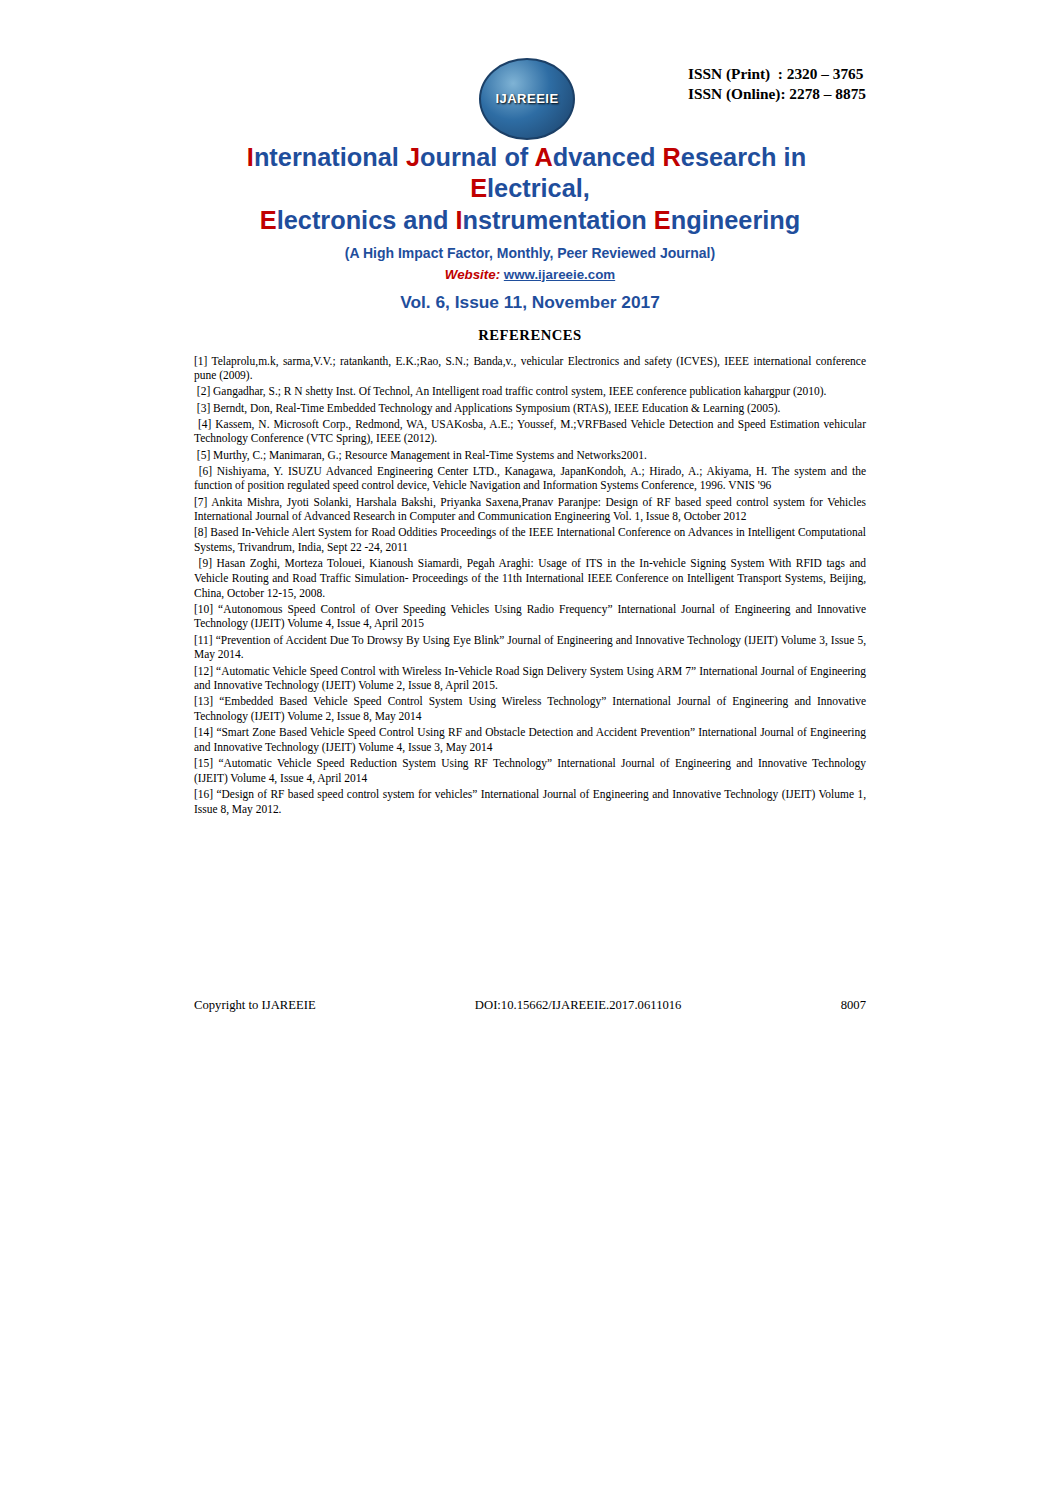IJAREEIE
ISSN (Print) : 2320 – 3765
ISSN (Online): 2278 – 8875
International Journal of Advanced Research in Electrical,
Electronics and Instrumentation Engineering
(A High Impact Factor, Monthly, Peer Reviewed Journal)
Website: www.ijareeie.com
Vol. 6, Issue 11, November 2017
REFERENCES
[1] Telaprolu,m.k, sarma,V.V.; ratankanth, E.K.;Rao, S.N.; Banda,v., vehicular Electronics and safety (ICVES), IEEE international conference pune (2009).
[2] Gangadhar, S.; R N shetty Inst. Of Technol, An Intelligent road traffic control system, IEEE conference publication kahargpur (2010).
[3] Berndt, Don, Real-Time Embedded Technology and Applications Symposium (RTAS), IEEE Education & Learning (2005).
[4] Kassem, N. Microsoft Corp., Redmond, WA, USAKosba, A.E.; Youssef, M.;VRFBased Vehicle Detection and Speed Estimation vehicular Technology Conference (VTC Spring), IEEE (2012).
[5] Murthy, C.; Manimaran, G.; Resource Management in Real-Time Systems and Networks2001.
[6] Nishiyama, Y. ISUZU Advanced Engineering Center LTD., Kanagawa, JapanKondoh, A.; Hirado, A.; Akiyama, H. The system and the function of position regulated speed control device, Vehicle Navigation and Information Systems Conference, 1996. VNIS '96
[7] Ankita Mishra, Jyoti Solanki, Harshala Bakshi, Priyanka Saxena,Pranav Paranjpe: Design of RF based speed control system for Vehicles International Journal of Advanced Research in Computer and Communication Engineering Vol. 1, Issue 8, October 2012
[8] Based In-Vehicle Alert System for Road Oddities Proceedings of the IEEE International Conference on Advances in Intelligent Computational Systems, Trivandrum, India, Sept 22 -24, 2011
[9] Hasan Zoghi, Morteza Tolouei, Kianoush Siamardi, Pegah Araghi: Usage of ITS in the In-vehicle Signing System With RFID tags and Vehicle Routing and Road Traffic Simulation- Proceedings of the 11th International IEEE Conference on Intelligent Transport Systems, Beijing, China, October 12-15, 2008.
[10] “Autonomous Speed Control of Over Speeding Vehicles Using Radio Frequency” International Journal of Engineering and Innovative Technology (IJEIT) Volume 4, Issue 4, April 2015
[11] “Prevention of Accident Due To Drowsy By Using Eye Blink” Journal of Engineering and Innovative Technology (IJEIT) Volume 3, Issue 5, May 2014.
[12] “Automatic Vehicle Speed Control with Wireless In-Vehicle Road Sign Delivery System Using ARM 7” International Journal of Engineering and Innovative Technology (IJEIT) Volume 2, Issue 8, April 2015.
[13] “Embedded Based Vehicle Speed Control System Using Wireless Technology” International Journal of Engineering and Innovative Technology (IJEIT) Volume 2, Issue 8, May 2014
[14] “Smart Zone Based Vehicle Speed Control Using RF and Obstacle Detection and Accident Prevention” International Journal of Engineering and Innovative Technology (IJEIT) Volume 4, Issue 3, May 2014
[15] “Automatic Vehicle Speed Reduction System Using RF Technology” International Journal of Engineering and Innovative Technology (IJEIT) Volume 4, Issue 4, April 2014
[16] “Design of RF based speed control system for vehicles” International Journal of Engineering and Innovative Technology (IJEIT) Volume 1, Issue 8, May 2012.
Copyright to IJAREEIE
DOI:10.15662/IJAREEIE.2017.0611016
8007